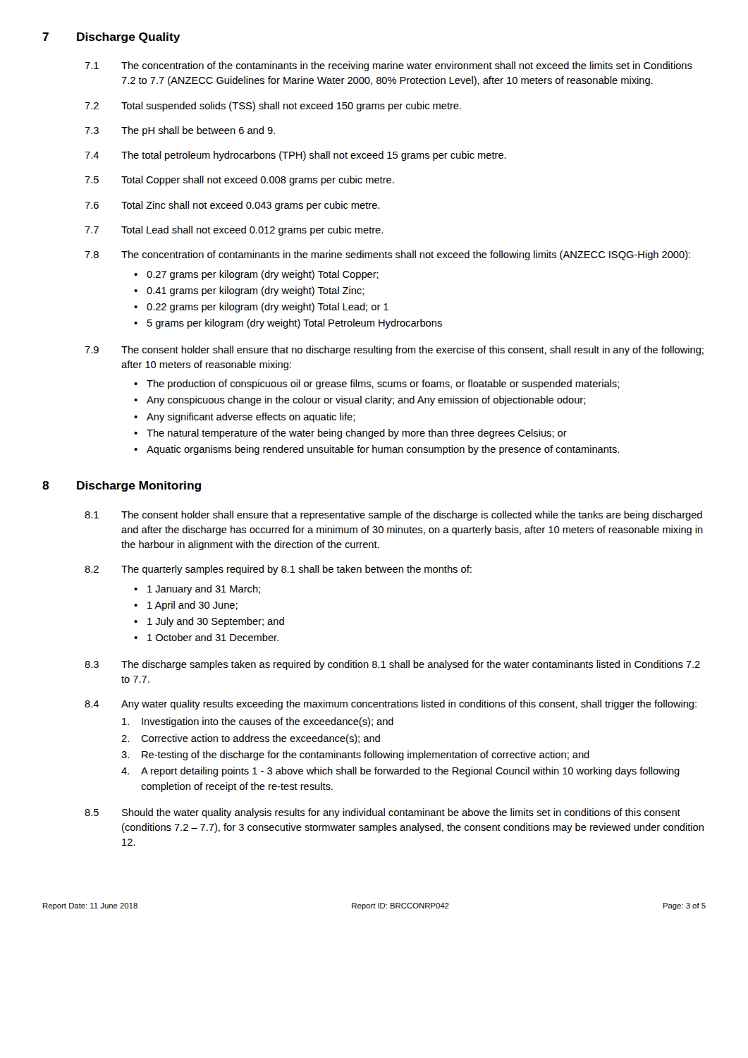7 Discharge Quality
7.1 The concentration of the contaminants in the receiving marine water environment shall not exceed the limits set in Conditions 7.2 to 7.7 (ANZECC Guidelines for Marine Water 2000, 80% Protection Level), after 10 meters of reasonable mixing.
7.2 Total suspended solids (TSS) shall not exceed 150 grams per cubic metre.
7.3 The pH shall be between 6 and 9.
7.4 The total petroleum hydrocarbons (TPH) shall not exceed 15 grams per cubic metre.
7.5 Total Copper shall not exceed 0.008 grams per cubic metre.
7.6 Total Zinc shall not exceed 0.043 grams per cubic metre.
7.7 Total Lead shall not exceed 0.012 grams per cubic metre.
7.8 The concentration of contaminants in the marine sediments shall not exceed the following limits (ANZECC ISQG-High 2000):
0.27 grams per kilogram (dry weight) Total Copper;
0.41 grams per kilogram (dry weight) Total Zinc;
0.22 grams per kilogram (dry weight) Total Lead; or 1
5 grams per kilogram (dry weight) Total Petroleum Hydrocarbons
7.9 The consent holder shall ensure that no discharge resulting from the exercise of this consent, shall result in any of the following; after 10 meters of reasonable mixing:
The production of conspicuous oil or grease films, scums or foams, or floatable or suspended materials;
Any conspicuous change in the colour or visual clarity; and Any emission of objectionable odour;
Any significant adverse effects on aquatic life;
The natural temperature of the water being changed by more than three degrees Celsius; or
Aquatic organisms being rendered unsuitable for human consumption by the presence of contaminants.
8 Discharge Monitoring
8.1 The consent holder shall ensure that a representative sample of the discharge is collected while the tanks are being discharged and after the discharge has occurred for a minimum of 30 minutes, on a quarterly basis, after 10 meters of reasonable mixing in the harbour in alignment with the direction of the current.
8.2 The quarterly samples required by 8.1 shall be taken between the months of:
1 January and 31 March;
1 April and 30 June;
1 July and 30 September; and
1 October and 31 December.
8.3 The discharge samples taken as required by condition 8.1 shall be analysed for the water contaminants listed in Conditions 7.2 to 7.7.
8.4 Any water quality results exceeding the maximum concentrations listed in conditions of this consent, shall trigger the following:
Investigation into the causes of the exceedance(s); and
Corrective action to address the exceedance(s); and
Re-testing of the discharge for the contaminants following implementation of corrective action; and
A report detailing points 1 - 3 above which shall be forwarded to the Regional Council within 10 working days following completion of receipt of the re-test results.
8.5 Should the water quality analysis results for any individual contaminant be above the limits set in conditions of this consent (conditions 7.2 – 7.7), for 3 consecutive stormwater samples analysed, the consent conditions may be reviewed under condition 12.
Report Date: 11 June 2018
Report ID: BRCCONRP042
Page: 3 of 5